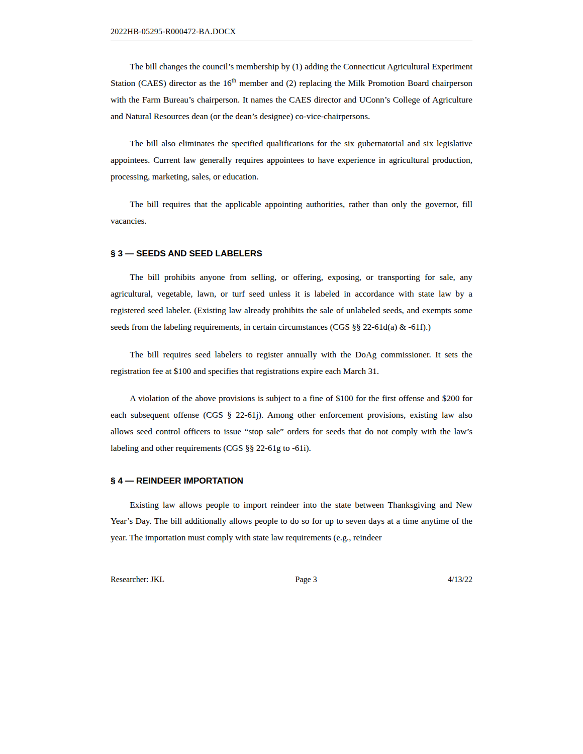2022HB-05295-R000472-BA.DOCX
The bill changes the council’s membership by (1) adding the Connecticut Agricultural Experiment Station (CAES) director as the 16th member and (2) replacing the Milk Promotion Board chairperson with the Farm Bureau’s chairperson. It names the CAES director and UConn’s College of Agriculture and Natural Resources dean (or the dean’s designee) co-vice-chairpersons.
The bill also eliminates the specified qualifications for the six gubernatorial and six legislative appointees. Current law generally requires appointees to have experience in agricultural production, processing, marketing, sales, or education.
The bill requires that the applicable appointing authorities, rather than only the governor, fill vacancies.
§ 3 — SEEDS AND SEED LABELERS
The bill prohibits anyone from selling, or offering, exposing, or transporting for sale, any agricultural, vegetable, lawn, or turf seed unless it is labeled in accordance with state law by a registered seed labeler. (Existing law already prohibits the sale of unlabeled seeds, and exempts some seeds from the labeling requirements, in certain circumstances (CGS §§ 22-61d(a) & -61f).)
The bill requires seed labelers to register annually with the DoAg commissioner. It sets the registration fee at $100 and specifies that registrations expire each March 31.
A violation of the above provisions is subject to a fine of $100 for the first offense and $200 for each subsequent offense (CGS § 22-61j). Among other enforcement provisions, existing law also allows seed control officers to issue “stop sale” orders for seeds that do not comply with the law’s labeling and other requirements (CGS §§ 22-61g to -61i).
§ 4 — REINDEER IMPORTATION
Existing law allows people to import reindeer into the state between Thanksgiving and New Year’s Day. The bill additionally allows people to do so for up to seven days at a time anytime of the year. The importation must comply with state law requirements (e.g., reindeer
Researcher: JKL Page 3 4/13/22